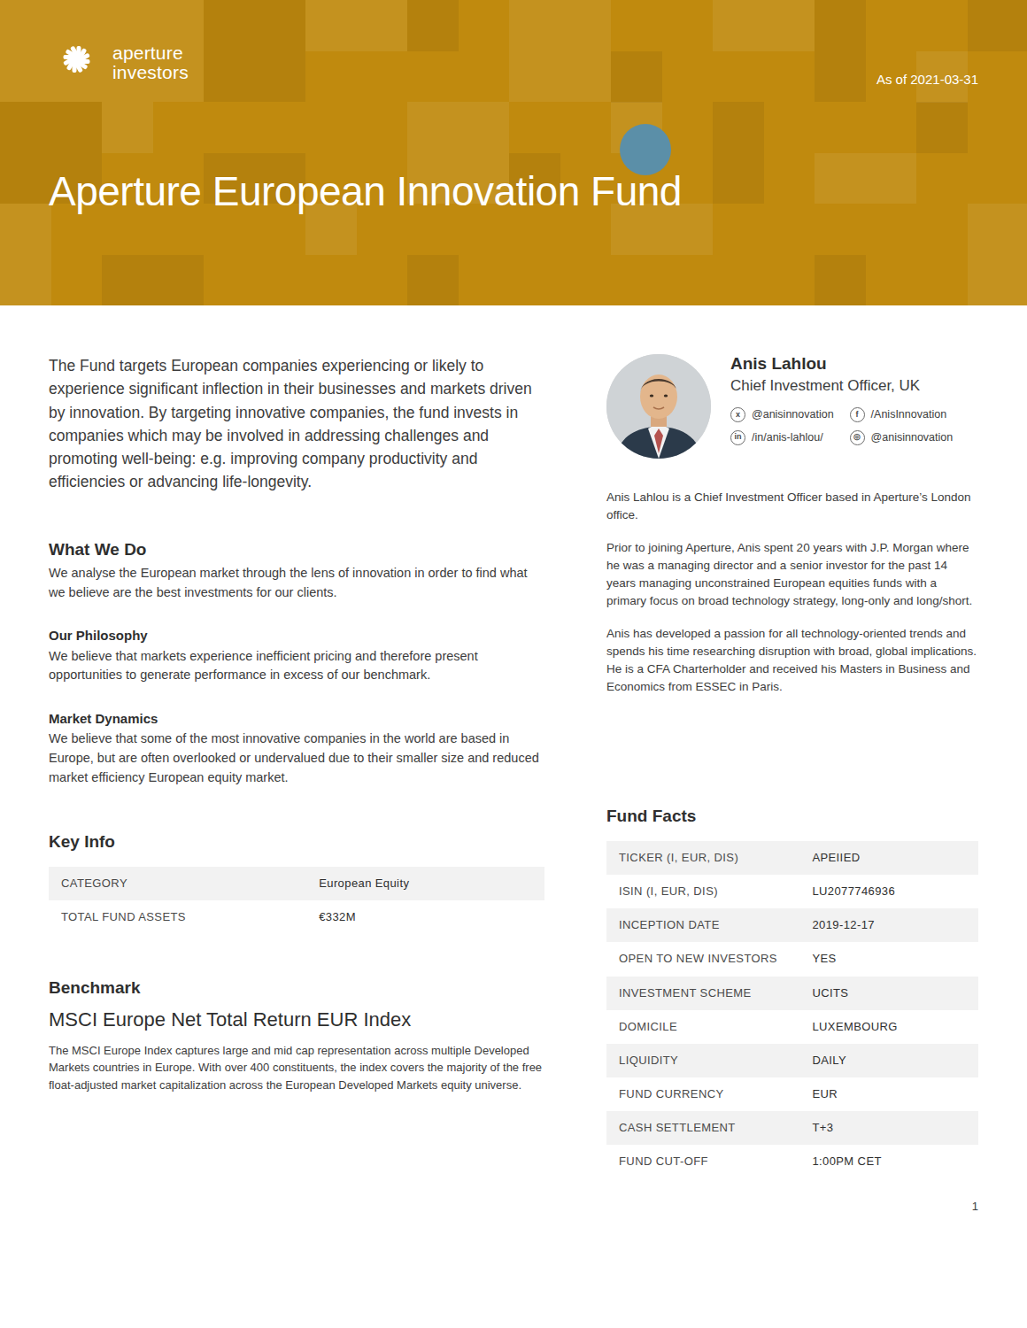aperture
investors
As of 2021-03-31
Aperture European Innovation Fund
The Fund targets European companies experiencing or likely to experience significant inflection in their businesses and markets driven by innovation. By targeting innovative companies, the fund invests in companies which may be involved in addressing challenges and promoting well-being: e.g. improving company productivity and efficiencies or advancing life-longevity.
What We Do
We analyse the European market through the lens of innovation in order to find what we believe are the best investments for our clients.
Our Philosophy
We believe that markets experience inefficient pricing and therefore present opportunities to generate performance in excess of our benchmark.
Market Dynamics
We believe that some of the most innovative companies in the world are based in Europe, but are often overlooked or undervalued due to their smaller size and reduced market efficiency European equity market.
Key Info
| Category | European Equity |
| Total Fund Assets | €332M |
Benchmark
MSCI Europe Net Total Return EUR Index
The MSCI Europe Index captures large and mid cap representation across multiple Developed Markets countries in Europe. With over 400 constituents, the index covers the majority of the free float-adjusted market capitalization across the European Developed Markets equity universe.
Anis Lahlou
Chief Investment Officer, UK
x@anisinnovation
f/AnisInnovation
in/in/anis-lahlou/
◎@anisinnovation
Anis Lahlou is a Chief Investment Officer based in Aperture’s London office.
Prior to joining Aperture, Anis spent 20 years with J.P. Morgan where he was a managing director and a senior investor for the past 14 years managing unconstrained European equities funds with a primary focus on broad technology strategy, long-only and long/short.
Anis has developed a passion for all technology-oriented trends and spends his time researching disruption with broad, global implications. He is a CFA Charterholder and received his Masters in Business and Economics from ESSEC in Paris.
Fund Facts
| Ticker (I, EUR, Dis) | APEIIED |
| ISIN (I, EUR, Dis) | LU2077746936 |
| Inception Date | 2019-12-17 |
| Open to New Investors | YES |
| Investment Scheme | UCITS |
| Domicile | LUXEMBOURG |
| Liquidity | DAILY |
| Fund Currency | EUR |
| Cash Settlement | T+3 |
| Fund Cut-Off | 1:00PM CET |
1